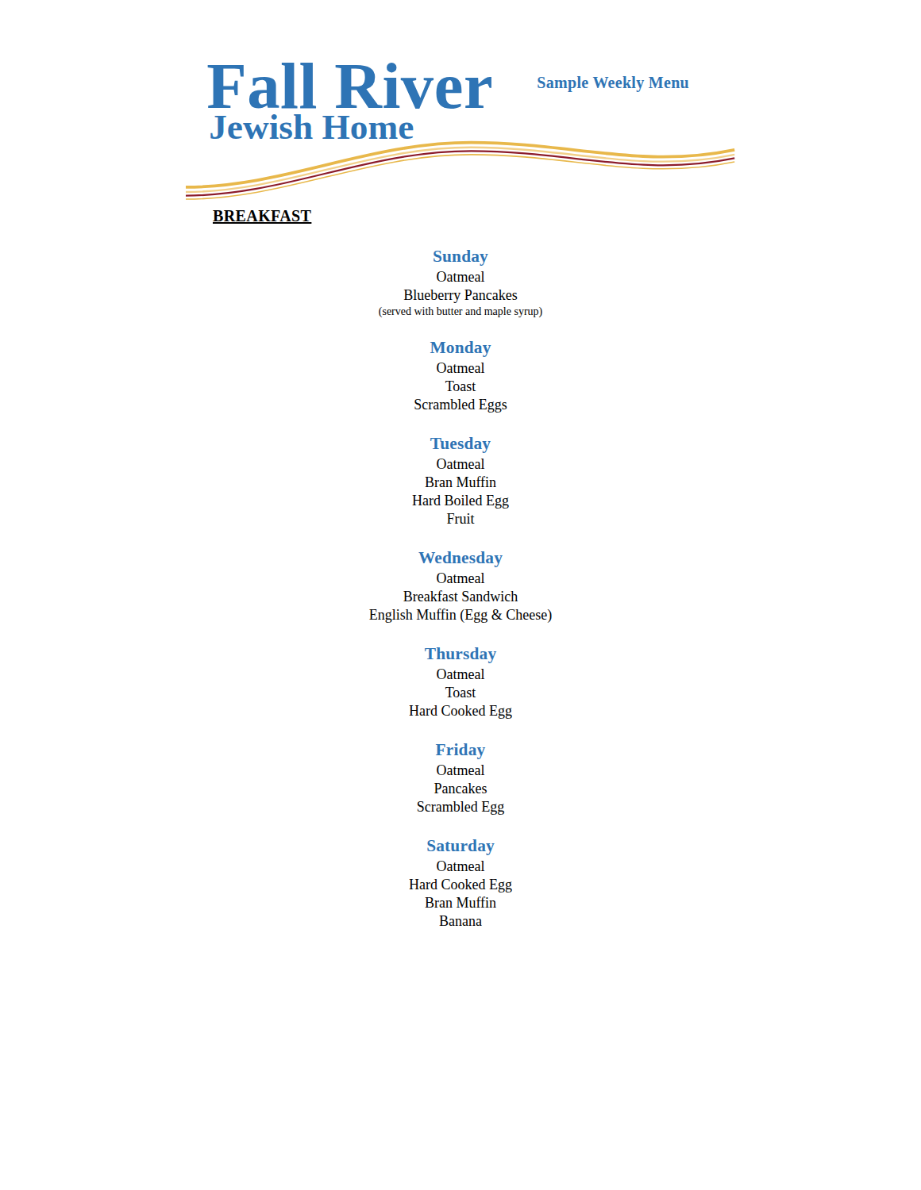Fall River
Jewish Home
Sample Weekly Menu
BREAKFAST
Sunday
Oatmeal
Blueberry Pancakes
(served with butter and maple syrup)
Monday
Oatmeal
Toast
Scrambled Eggs
Tuesday
Oatmeal
Bran Muffin
Hard Boiled Egg
Fruit
Wednesday
Oatmeal
Breakfast Sandwich
English Muffin (Egg & Cheese)
Thursday
Oatmeal
Toast
Hard Cooked Egg
Friday
Oatmeal
Pancakes
Scrambled Egg
Saturday
Oatmeal
Hard Cooked Egg
Bran Muffin
Banana